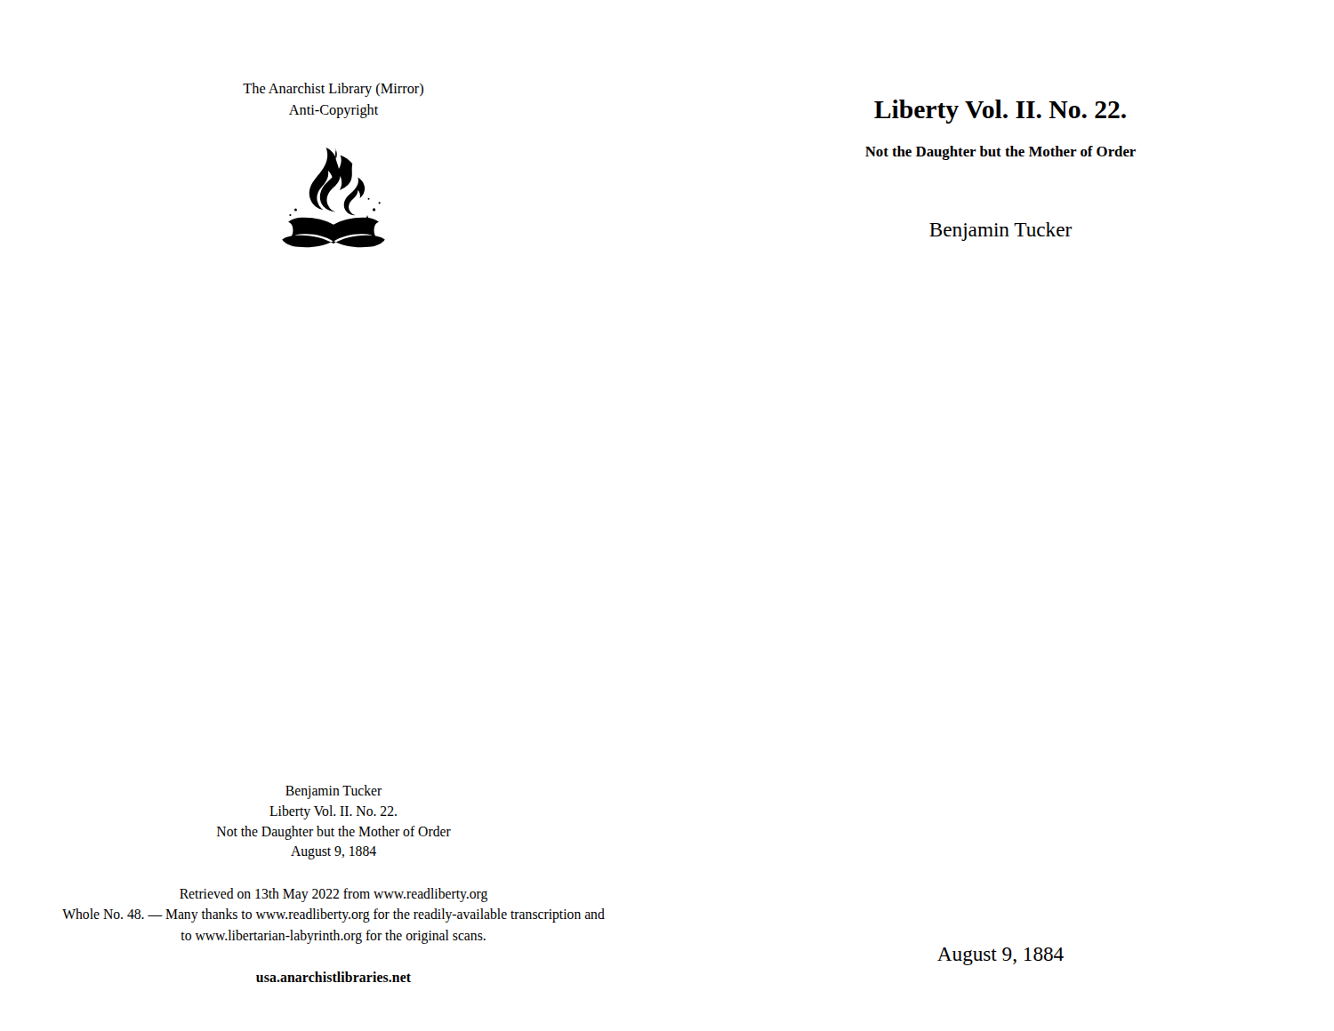The Anarchist Library (Mirror) Anti-Copyright
Benjamin Tucker
Liberty Vol. II. No. 22.
Not the Daughter but the Mother of Order
August 9, 1884
Retrieved on 13th May 2022 from www.readliberty.org
Whole No. 48. — Many thanks to www.readliberty.org for the readily-available transcription and to www.libertarian-labyrinth.org for the original scans.
usa.anarchistlibraries.net
Liberty Vol. II. No. 22.
Not the Daughter but the Mother of Order
Benjamin Tucker
August 9, 1884